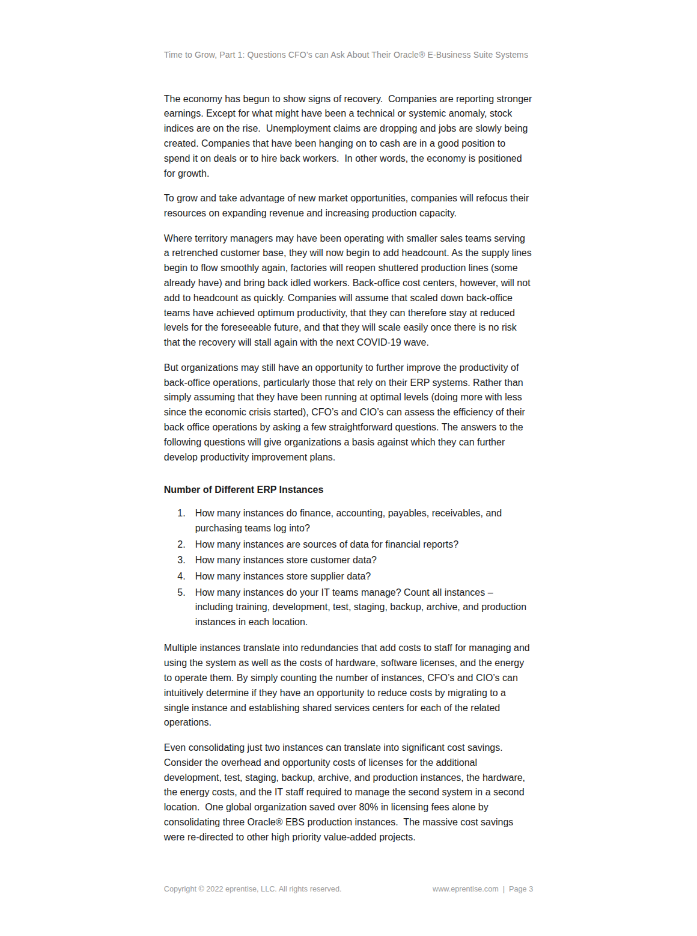Time to Grow, Part 1: Questions CFO’s can Ask About Their Oracle® E-Business Suite Systems
The economy has begun to show signs of recovery. Companies are reporting stronger earnings. Except for what might have been a technical or systemic anomaly, stock indices are on the rise. Unemployment claims are dropping and jobs are slowly being created. Companies that have been hanging on to cash are in a good position to spend it on deals or to hire back workers. In other words, the economy is positioned for growth.
To grow and take advantage of new market opportunities, companies will refocus their resources on expanding revenue and increasing production capacity.
Where territory managers may have been operating with smaller sales teams serving a retrenched customer base, they will now begin to add headcount. As the supply lines begin to flow smoothly again, factories will reopen shuttered production lines (some already have) and bring back idled workers. Back-office cost centers, however, will not add to headcount as quickly. Companies will assume that scaled down back-office teams have achieved optimum productivity, that they can therefore stay at reduced levels for the foreseeable future, and that they will scale easily once there is no risk that the recovery will stall again with the next COVID-19 wave.
But organizations may still have an opportunity to further improve the productivity of back-office operations, particularly those that rely on their ERP systems. Rather than simply assuming that they have been running at optimal levels (doing more with less since the economic crisis started), CFO’s and CIO’s can assess the efficiency of their back office operations by asking a few straightforward questions. The answers to the following questions will give organizations a basis against which they can further develop productivity improvement plans.
Number of Different ERP Instances
How many instances do finance, accounting, payables, receivables, and purchasing teams log into?
How many instances are sources of data for financial reports?
How many instances store customer data?
How many instances store supplier data?
How many instances do your IT teams manage? Count all instances – including training, development, test, staging, backup, archive, and production instances in each location.
Multiple instances translate into redundancies that add costs to staff for managing and using the system as well as the costs of hardware, software licenses, and the energy to operate them. By simply counting the number of instances, CFO’s and CIO’s can intuitively determine if they have an opportunity to reduce costs by migrating to a single instance and establishing shared services centers for each of the related operations.
Even consolidating just two instances can translate into significant cost savings. Consider the overhead and opportunity costs of licenses for the additional development, test, staging, backup, archive, and production instances, the hardware, the energy costs, and the IT staff required to manage the second system in a second location. One global organization saved over 80% in licensing fees alone by consolidating three Oracle® EBS production instances. The massive cost savings were re-directed to other high priority value-added projects.
Copyright © 2022 eprentise, LLC. All rights reserved.
www.eprentise.com | Page 3